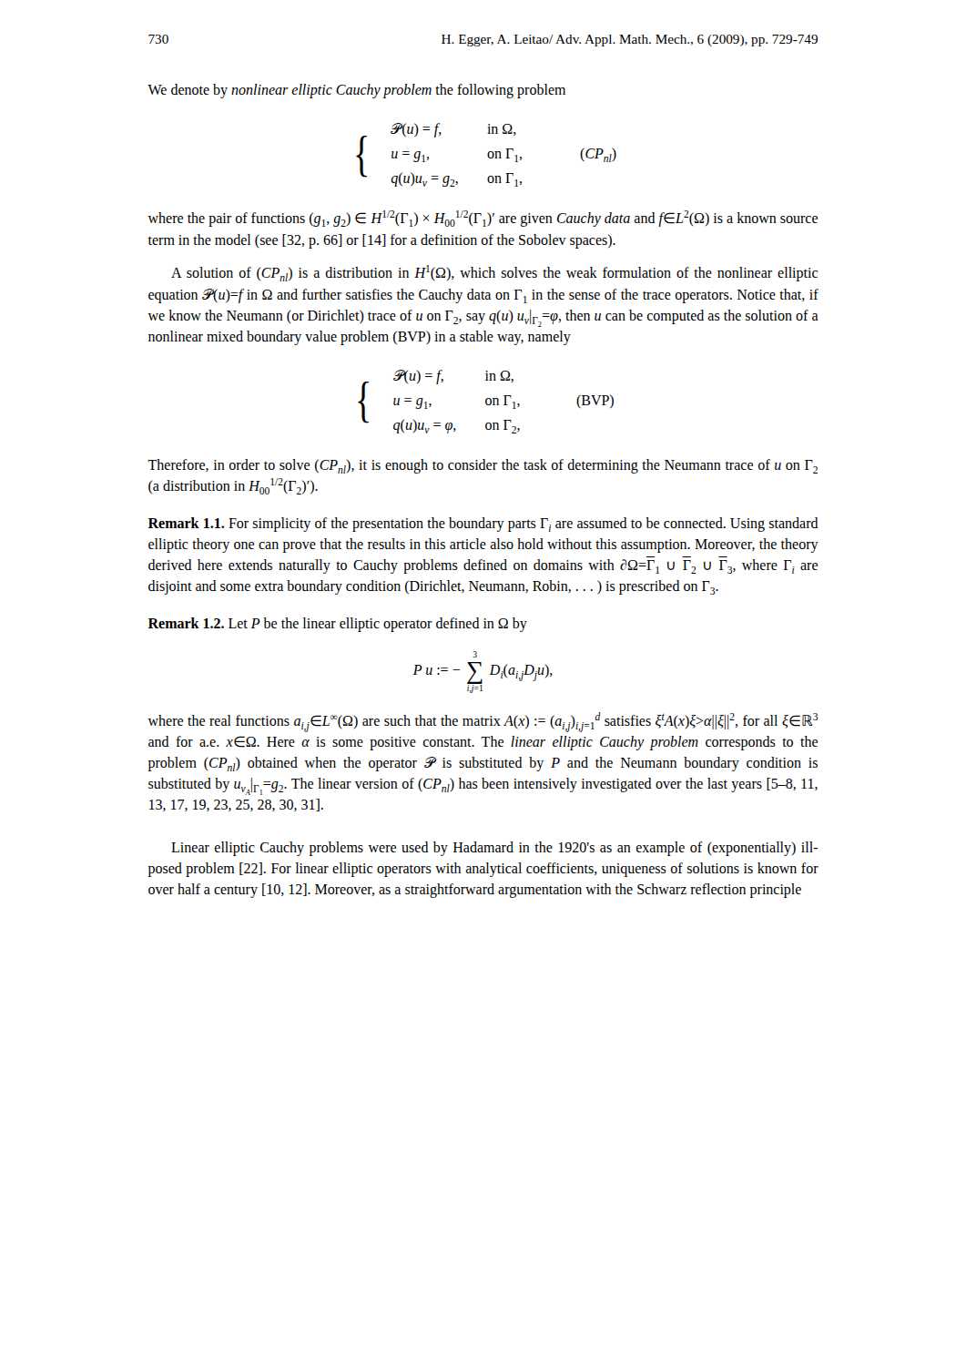730 H. Egger, A. Leitao/ Adv. Appl. Math. Mech., 6 (2009), pp. 729-749
We denote by nonlinear elliptic Cauchy problem the following problem
{
| 𝒫 ( u ) = f , | in Ω, |
| u = g 1 , | on Γ 1 , |
| q ( u ) u ν = g 2 , | on Γ 1 , |
(CPnl)
where the pair of functions (g1, g2) ∈ H1/2(Γ1) × H001/2(Γ1)′ are given Cauchy data and f∈L2(Ω) is a known source term in the model (see [32, p. 66] or [14] for a definition of the Sobolev spaces).
A solution of (CPnl) is a distribution in H1(Ω), which solves the weak formulation of the nonlinear elliptic equation 𝒫(u)=f in Ω and further satisfies the Cauchy data on Γ1 in the sense of the trace operators. Notice that, if we know the Neumann (or Dirichlet) trace of u on Γ2, say q(u) uν|Γ2=φ, then u can be computed as the solution of a nonlinear mixed boundary value problem (BVP) in a stable way, namely
{
| 𝒫 ( u ) = f , | in Ω, |
| u = g 1 , | on Γ 1 , |
| q ( u ) u ν = φ , | on Γ 2 , |
(BVP)
Therefore, in order to solve (CPnl), it is enough to consider the task of determining the Neumann trace of u on Γ2 (a distribution in H001/2(Γ2)′).
Remark 1.1. For simplicity of the presentation the boundary parts Γi are assumed to be connected. Using standard elliptic theory one can prove that the results in this article also hold without this assumption. Moreover, the theory derived here extends naturally to Cauchy problems defined on domains with ∂Ω=Γ1 ∪ Γ2 ∪ Γ3, where Γi are disjoint and some extra boundary condition (Dirichlet, Neumann, Robin, . . . ) is prescribed on Γ3.
Remark 1.2. Let P be the linear elliptic operator defined in Ω by
P u := − 3∑i,j=1 Di(ai,jDju),
where the real functions ai,j∈L∞(Ω) are such that the matrix A(x) := (ai,j)i,j=1d satisfies ξtA(x)ξ>α||ξ||2, for all ξ∈ℝ3 and for a.e. x∈Ω. Here α is some positive constant. The linear elliptic Cauchy problem corresponds to the problem (CPnl) obtained when the operator 𝒫 is substituted by P and the Neumann boundary condition is substituted by uνA|Γ1=g2. The linear version of (CPnl) has been intensively investigated over the last years [5–8, 11, 13, 17, 19, 23, 25, 28, 30, 31].
Linear elliptic Cauchy problems were used by Hadamard in the 1920's as an example of (exponentially) ill-posed problem [22]. For linear elliptic operators with analytical coefficients, uniqueness of solutions is known for over half a century [10, 12]. Moreover, as a straightforward argumentation with the Schwarz reflection principle